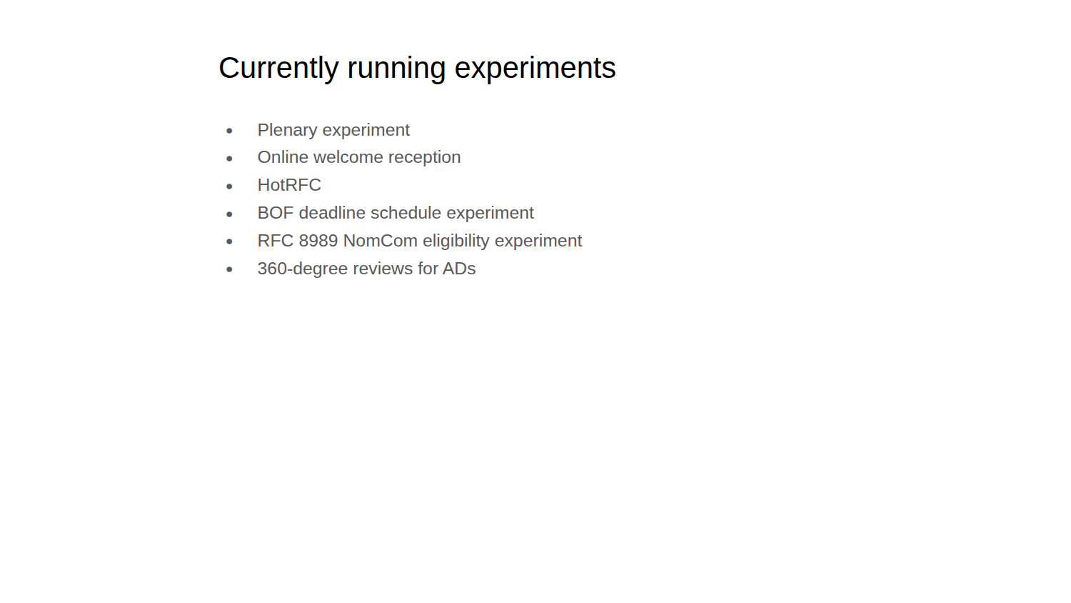Currently running experiments
Plenary experiment
Online welcome reception
HotRFC
BOF deadline schedule experiment
RFC 8989 NomCom eligibility experiment
360-degree reviews for ADs